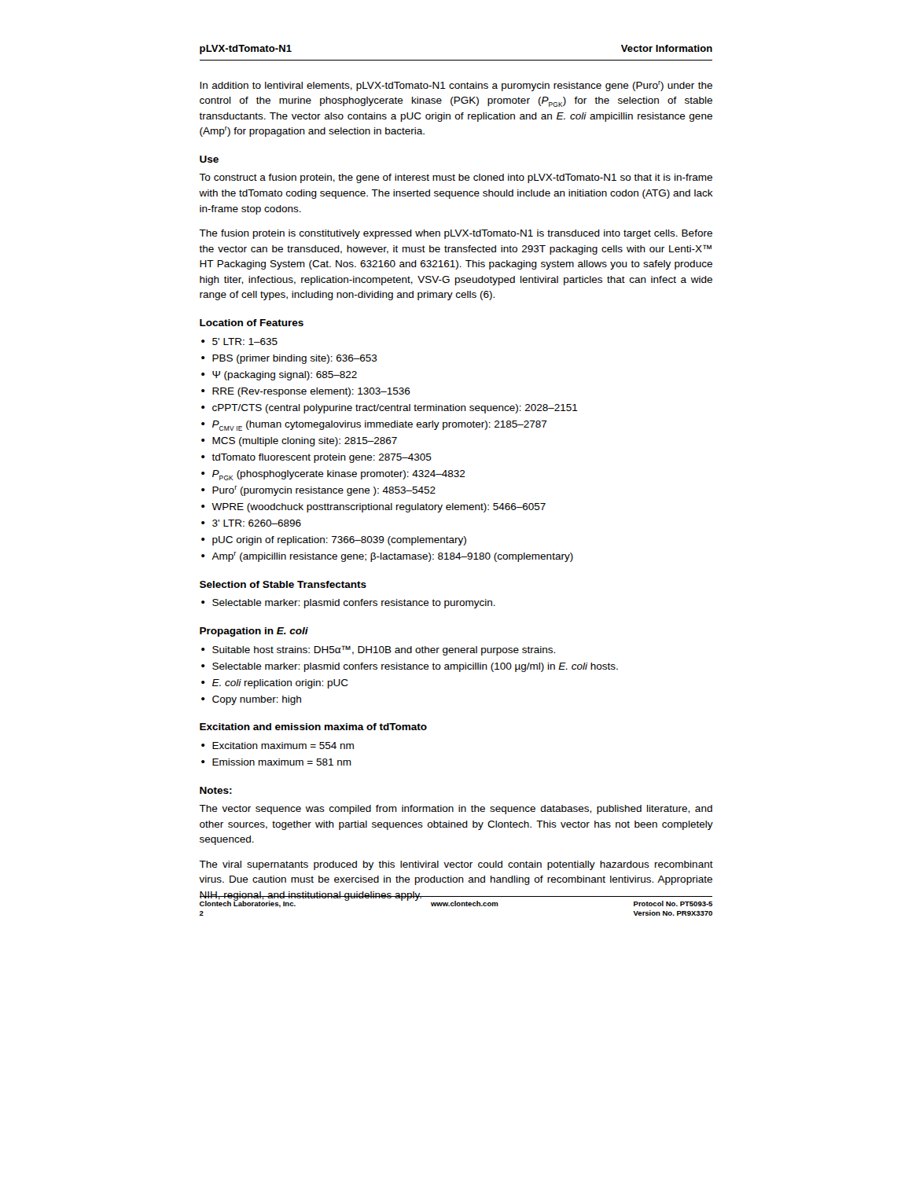pLVX-tdTomato-N1
Vector Information
In addition to lentiviral elements, pLVX-tdTomato-N1 contains a puromycin resistance gene (Puror) under the control of the murine phosphoglycerate kinase (PGK) promoter (PPGK) for the selection of stable transductants. The vector also contains a pUC origin of replication and an E. coli ampicillin resistance gene (Ampr) for propagation and selection in bacteria.
Use
To construct a fusion protein, the gene of interest must be cloned into pLVX-tdTomato-N1 so that it is in-frame with the tdTomato coding sequence. The inserted sequence should include an initiation codon (ATG) and lack in-frame stop codons.
The fusion protein is constitutively expressed when pLVX-tdTomato-N1 is transduced into target cells. Before the vector can be transduced, however, it must be transfected into 293T packaging cells with our Lenti-X™ HT Packaging System (Cat. Nos. 632160 and 632161). This packaging system allows you to safely produce high titer, infectious, replication-incompetent, VSV-G pseudotyped lentiviral particles that can infect a wide range of cell types, including non-dividing and primary cells (6).
Location of Features
5' LTR: 1–635
PBS (primer binding site): 636–653
Ψ (packaging signal): 685–822
RRE (Rev-response element): 1303–1536
cPPT/CTS (central polypurine tract/central termination sequence): 2028–2151
PCMV IE (human cytomegalovirus immediate early promoter): 2185–2787
MCS (multiple cloning site): 2815–2867
tdTomato fluorescent protein gene: 2875–4305
PPGK (phosphoglycerate kinase promoter): 4324–4832
Puror (puromycin resistance gene ): 4853–5452
WPRE (woodchuck posttranscriptional regulatory element): 5466–6057
3' LTR: 6260–6896
pUC origin of replication: 7366–8039 (complementary)
Ampr (ampicillin resistance gene; β-lactamase): 8184–9180 (complementary)
Selection of Stable Transfectants
Selectable marker: plasmid confers resistance to puromycin.
Propagation in E. coli
Suitable host strains: DH5α™, DH10B and other general purpose strains.
Selectable marker: plasmid confers resistance to ampicillin (100 µg/ml) in E. coli hosts.
E. coli replication origin: pUC
Copy number: high
Excitation and emission maxima of tdTomato
Excitation maximum = 554 nm
Emission maximum = 581 nm
Notes:
The vector sequence was compiled from information in the sequence databases, published literature, and other sources, together with partial sequences obtained by Clontech. This vector has not been completely sequenced.
The viral supernatants produced by this lentiviral vector could contain potentially hazardous recombinant virus. Due caution must be exercised in the production and handling of recombinant lentivirus. Appropriate NIH, regional, and institutional guidelines apply.
Clontech Laboratories, Inc. 2
www.clontech.com
Protocol No. PT5093-5 Version No. PR9X3370